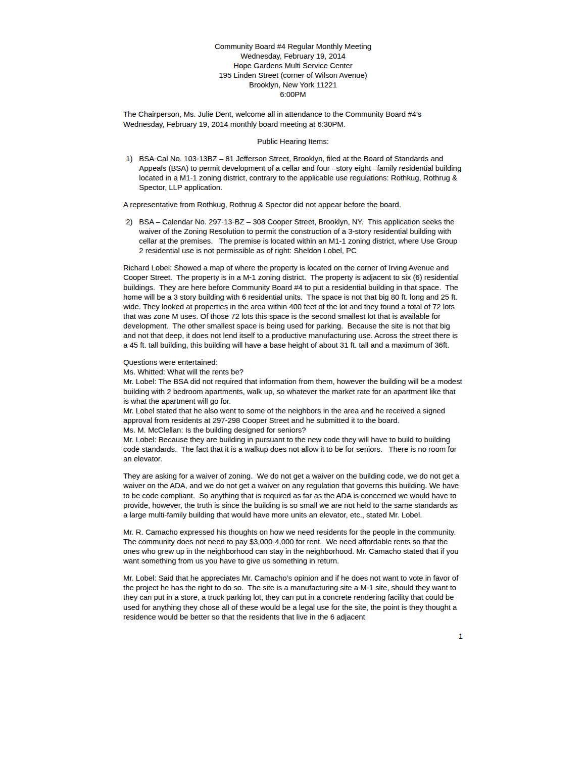Community Board #4 Regular Monthly Meeting
Wednesday, February 19, 2014
Hope Gardens Multi Service Center
195 Linden Street (corner of Wilson Avenue)
Brooklyn, New York 11221
6:00PM
The Chairperson, Ms. Julie Dent, welcome all in attendance to the Community Board #4’s Wednesday, February 19, 2014 monthly board meeting at 6:30PM.
Public Hearing Items:
1) BSA-Cal No. 103-13BZ – 81 Jefferson Street, Brooklyn, filed at the Board of Standards and Appeals (BSA) to permit development of a cellar and four –story eight –family residential building located in a M1-1 zoning district, contrary to the applicable use regulations: Rothkug, Rothrug & Spector, LLP application.
A representative from Rothkug, Rothrug & Spector did not appear before the board.
2) BSA – Calendar No. 297-13-BZ – 308 Cooper Street, Brooklyn, NY. This application seeks the waiver of the Zoning Resolution to permit the construction of a 3-story residential building with cellar at the premises. The premise is located within an M1-1 zoning district, where Use Group 2 residential use is not permissible as of right: Sheldon Lobel, PC
Richard Lobel: Showed a map of where the property is located on the corner of Irving Avenue and Cooper Street. The property is in a M-1 zoning district. The property is adjacent to six (6) residential buildings. They are here before Community Board #4 to put a residential building in that space. The home will be a 3 story building with 6 residential units. The space is not that big 80 ft. long and 25 ft. wide. They looked at properties in the area within 400 feet of the lot and they found a total of 72 lots that was zone M uses. Of those 72 lots this space is the second smallest lot that is available for development. The other smallest space is being used for parking. Because the site is not that big and not that deep, it does not lend itself to a productive manufacturing use. Across the street there is a 45 ft. tall building, this building will have a base height of about 31 ft. tall and a maximum of 36ft.
Questions were entertained:
Ms. Whitted: What will the rents be?
Mr. Lobel: The BSA did not required that information from them, however the building will be a modest building with 2 bedroom apartments, walk up, so whatever the market rate for an apartment like that is what the apartment will go for.
Mr. Lobel stated that he also went to some of the neighbors in the area and he received a signed approval from residents at 297-298 Cooper Street and he submitted it to the board.
Ms. M. McClellan: Is the building designed for seniors?
Mr. Lobel: Because they are building in pursuant to the new code they will have to build to building code standards. The fact that it is a walkup does not allow it to be for seniors. There is no room for an elevator.
They are asking for a waiver of zoning. We do not get a waiver on the building code, we do not get a waiver on the ADA, and we do not get a waiver on any regulation that governs this building. We have to be code compliant. So anything that is required as far as the ADA is concerned we would have to provide, however, the truth is since the building is so small we are not held to the same standards as a large multi-family building that would have more units an elevator, etc., stated Mr. Lobel.
Mr. R. Camacho expressed his thoughts on how we need residents for the people in the community. The community does not need to pay $3,000-4,000 for rent. We need affordable rents so that the ones who grew up in the neighborhood can stay in the neighborhood. Mr. Camacho stated that if you want something from us you have to give us something in return.
Mr. Lobel: Said that he appreciates Mr. Camacho’s opinion and if he does not want to vote in favor of the project he has the right to do so. The site is a manufacturing site a M-1 site, should they want to they can put in a store, a truck parking lot, they can put in a concrete rendering facility that could be used for anything they chose all of these would be a legal use for the site, the point is they thought a residence would be better so that the residents that live in the 6 adjacent
1